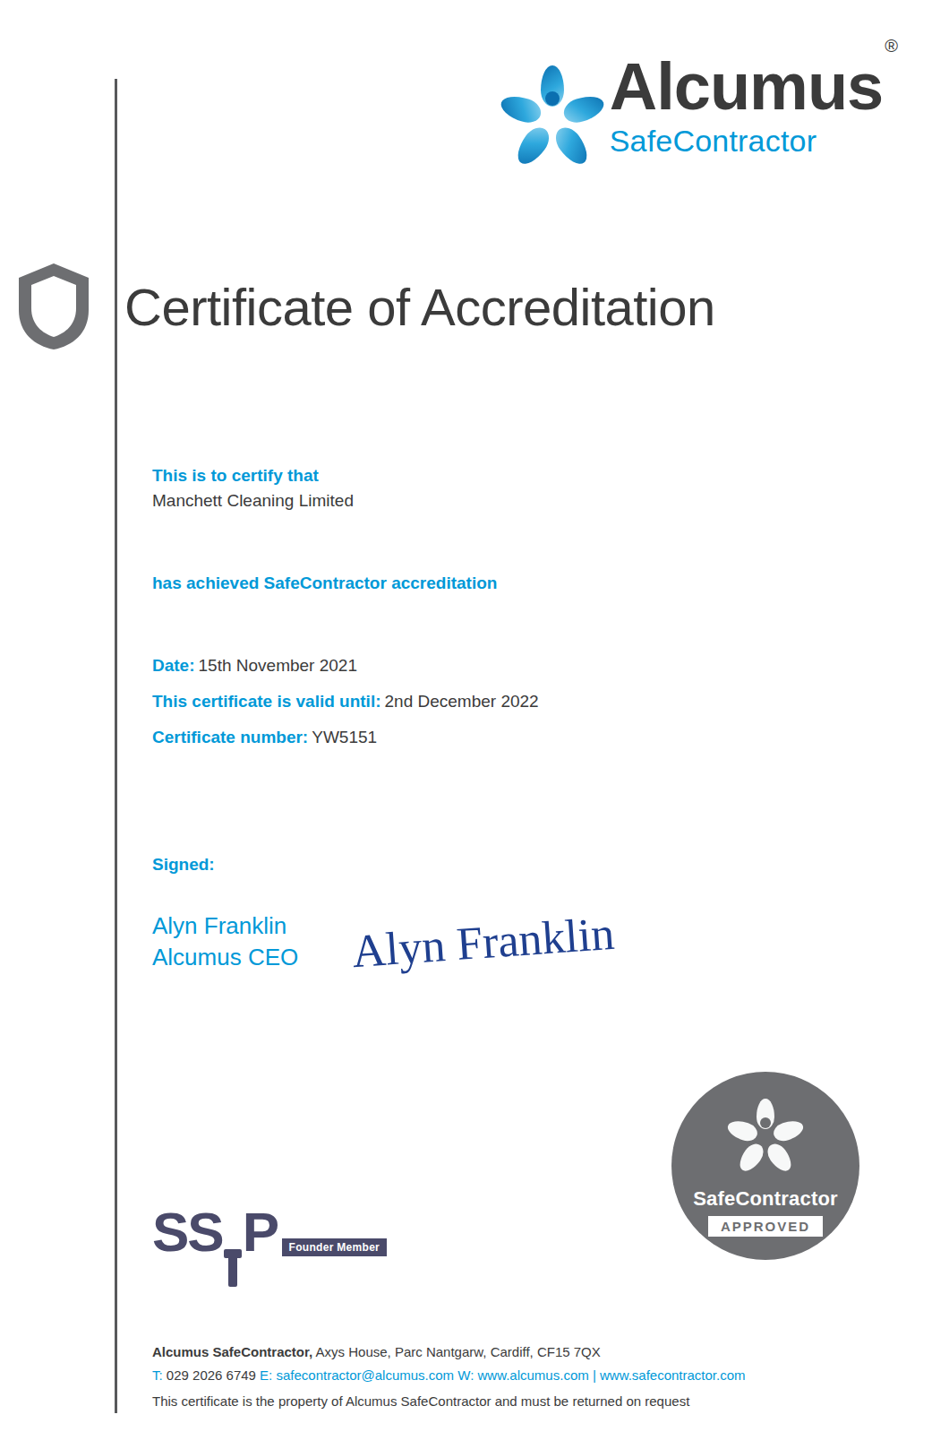Alcumus®
SafeContractor
Certificate of Accreditation
This is to certify that
Manchett Cleaning Limited
has achieved SafeContractor accreditation
Date: 15th November 2021
This certificate is valid until: 2nd December 2022
Certificate number: YW5151
Signed:
Alyn Franklin
Alcumus CEO
Alyn Franklin
SS P
Founder Member
®
SafeContractor
APPROVED
Alcumus SafeContractor, Axys House, Parc Nantgarw, Cardiff, CF15 7QX
T: 029 2026 6749 E: safecontractor@alcumus.com W: www.alcumus.com | www.safecontractor.com
This certificate is the property of Alcumus SafeContractor and must be returned on request